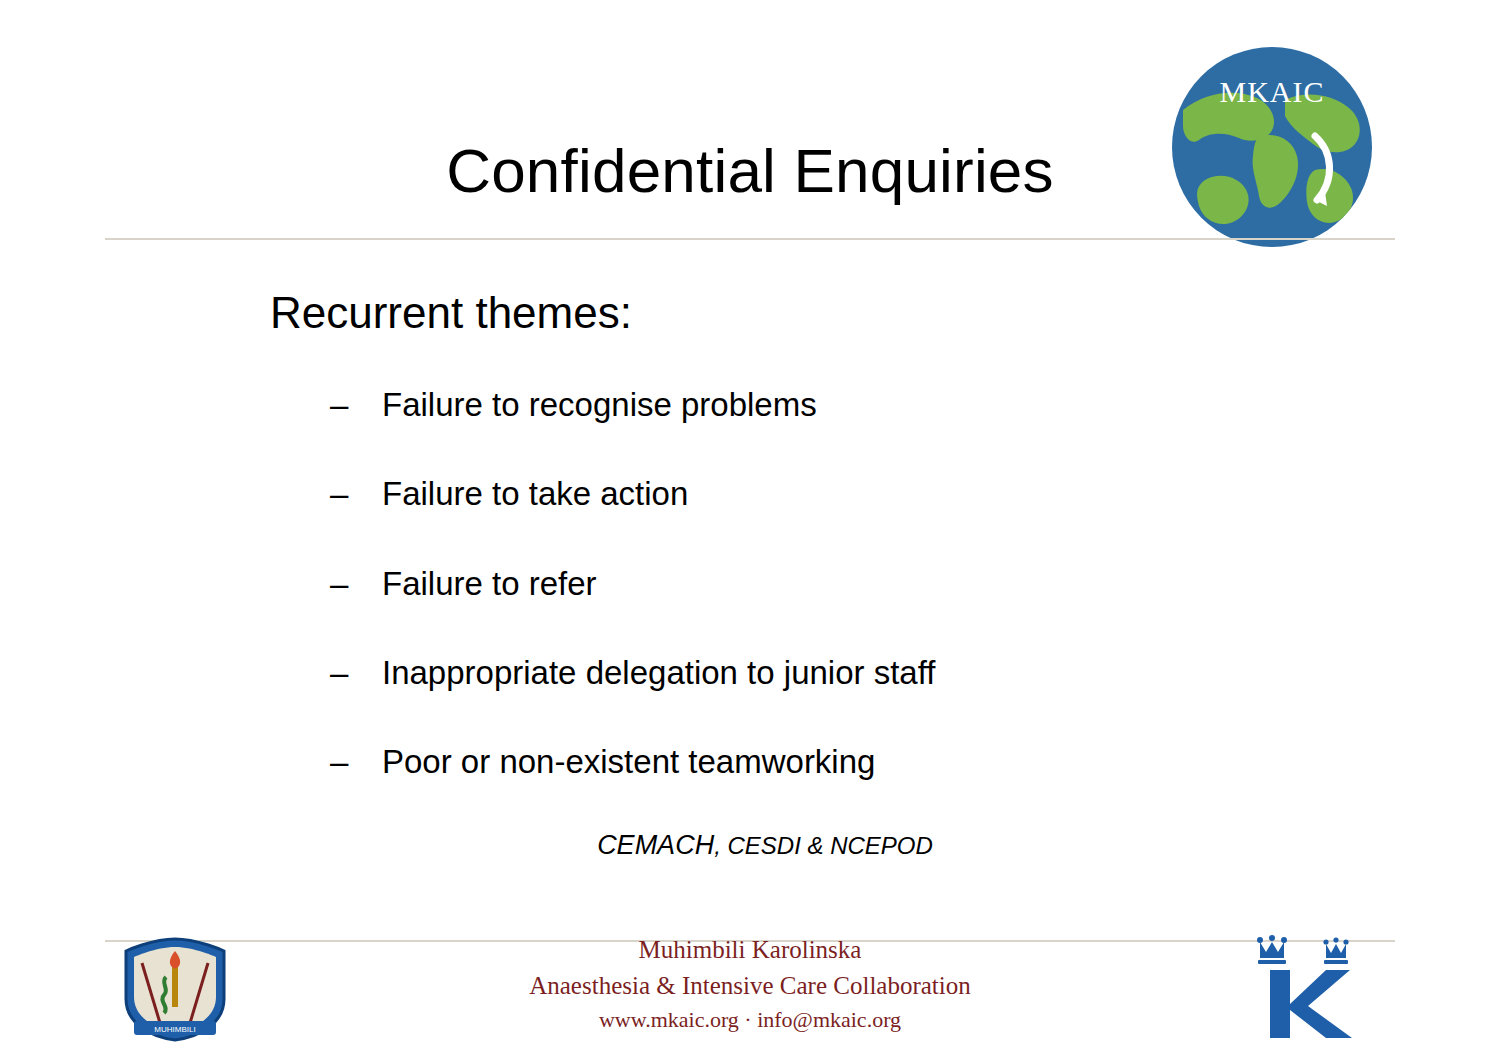Confidential Enquiries
MKAIC
Recurrent themes:
Failure to recognise problems
Failure to take action
Failure to refer
Inappropriate delegation to junior staff
Poor or non-existent teamworking
CEMACH, CESDI & NCEPOD
MUHIMBILI
Muhimbili Karolinska
Anaesthesia & Intensive Care Collaboration
www.mkaic.org · info@mkaic.org